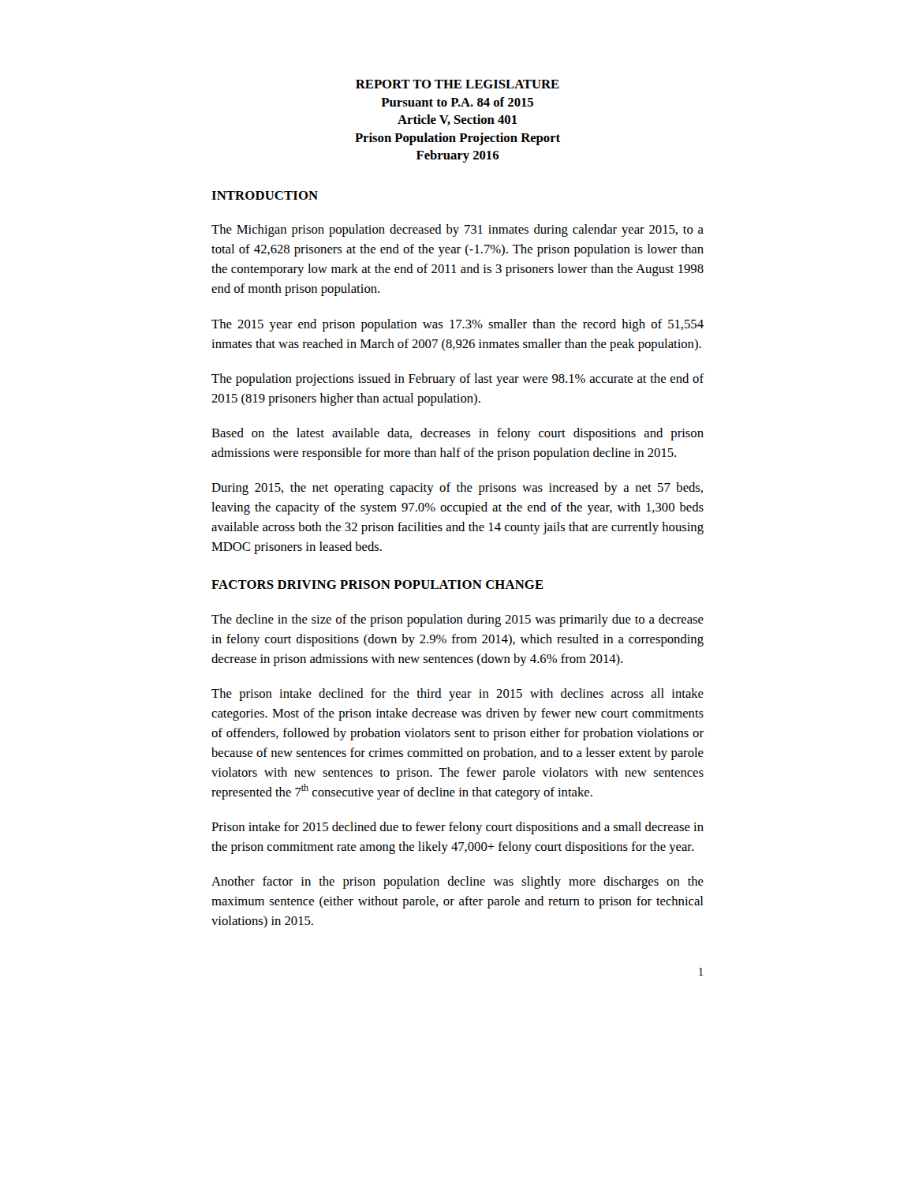REPORT TO THE LEGISLATURE
Pursuant to P.A. 84 of 2015
Article V, Section 401
Prison Population Projection Report
February 2016
Introduction
The Michigan prison population decreased by 731 inmates during calendar year 2015, to a total of 42,628 prisoners at the end of the year (-1.7%). The prison population is lower than the contemporary low mark at the end of 2011 and is 3 prisoners lower than the August 1998 end of month prison population.
The 2015 year end prison population was 17.3% smaller than the record high of 51,554 inmates that was reached in March of 2007 (8,926 inmates smaller than the peak population).
The population projections issued in February of last year were 98.1% accurate at the end of 2015 (819 prisoners higher than actual population).
Based on the latest available data, decreases in felony court dispositions and prison admissions were responsible for more than half of the prison population decline in 2015.
During 2015, the net operating capacity of the prisons was increased by a net 57 beds, leaving the capacity of the system 97.0% occupied at the end of the year, with 1,300 beds available across both the 32 prison facilities and the 14 county jails that are currently housing MDOC prisoners in leased beds.
Factors Driving Prison Population Change
The decline in the size of the prison population during 2015 was primarily due to a decrease in felony court dispositions (down by 2.9% from 2014), which resulted in a corresponding decrease in prison admissions with new sentences (down by 4.6% from 2014).
The prison intake declined for the third year in 2015 with declines across all intake categories. Most of the prison intake decrease was driven by fewer new court commitments of offenders, followed by probation violators sent to prison either for probation violations or because of new sentences for crimes committed on probation, and to a lesser extent by parole violators with new sentences to prison. The fewer parole violators with new sentences represented the 7th consecutive year of decline in that category of intake.
Prison intake for 2015 declined due to fewer felony court dispositions and a small decrease in the prison commitment rate among the likely 47,000+ felony court dispositions for the year.
Another factor in the prison population decline was slightly more discharges on the maximum sentence (either without parole, or after parole and return to prison for technical violations) in 2015.
1